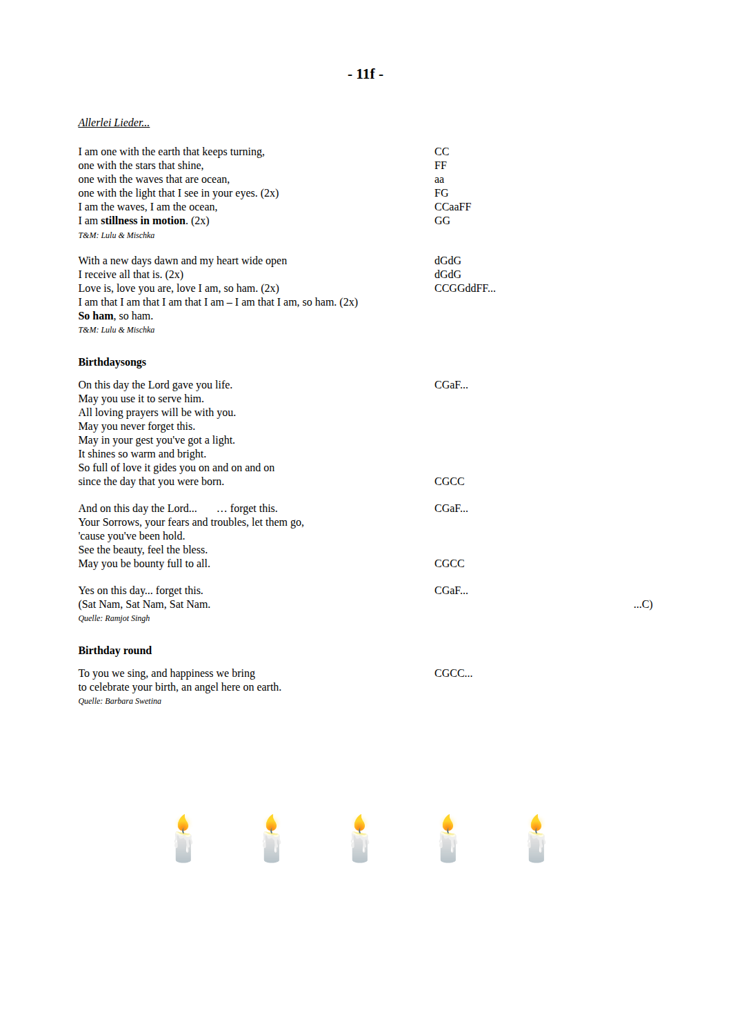- 11f -
Allerlei Lieder...
| I am one with the earth that keeps turning, | CC |
| one with the stars that shine, | FF |
| one with the waves that are ocean, | aa |
| one with the light that I see in your eyes. (2x) | FG |
| I am the waves, I am the ocean, | CCaaFF |
| I am stillness in motion . (2x) | GG |
T&M: Lulu & Mischka
| With a new days dawn and my heart wide open | dGdG |
| I receive all that is. (2x) | dGdG |
| Love is, love you are, love I am, so ham. (2x) | CCGGddFF... |
| I am that I am that I am that I am – I am that I am, so ham. (2x) |
| So ham , so ham. |
T&M: Lulu & Mischka
Birthdaysongs
| On this day the Lord gave you life. | CGaF... |
| May you use it to serve him. | |
| All loving prayers will be with you. | |
| May you never forget this. | |
| May in your gest you've got a light. | |
| It shines so warm and bright. | |
| So full of love it gides you on and on and on | |
| since the day that you were born. | CGCC |
| And on this day the Lord... … forget this. | CGaF... |
| Your Sorrows, your fears and troubles, let them go, | |
| 'cause you've been hold. | |
| See the beauty, feel the bless. | |
| May you be bounty full to all. | CGCC |
| Yes on this day... forget this. | CGaF... |
| (Sat Nam, Sat Nam, Sat Nam. | ...C) |
Quelle: Ramjot Singh
Birthday round
| To you we sing, and happiness we bring | CGCC... |
| to celebrate your birth, an angel here on earth. | |
Quelle: Barbara Swetina
🕯️ 🕯️ 🕯️ 🕯️ 🕯️